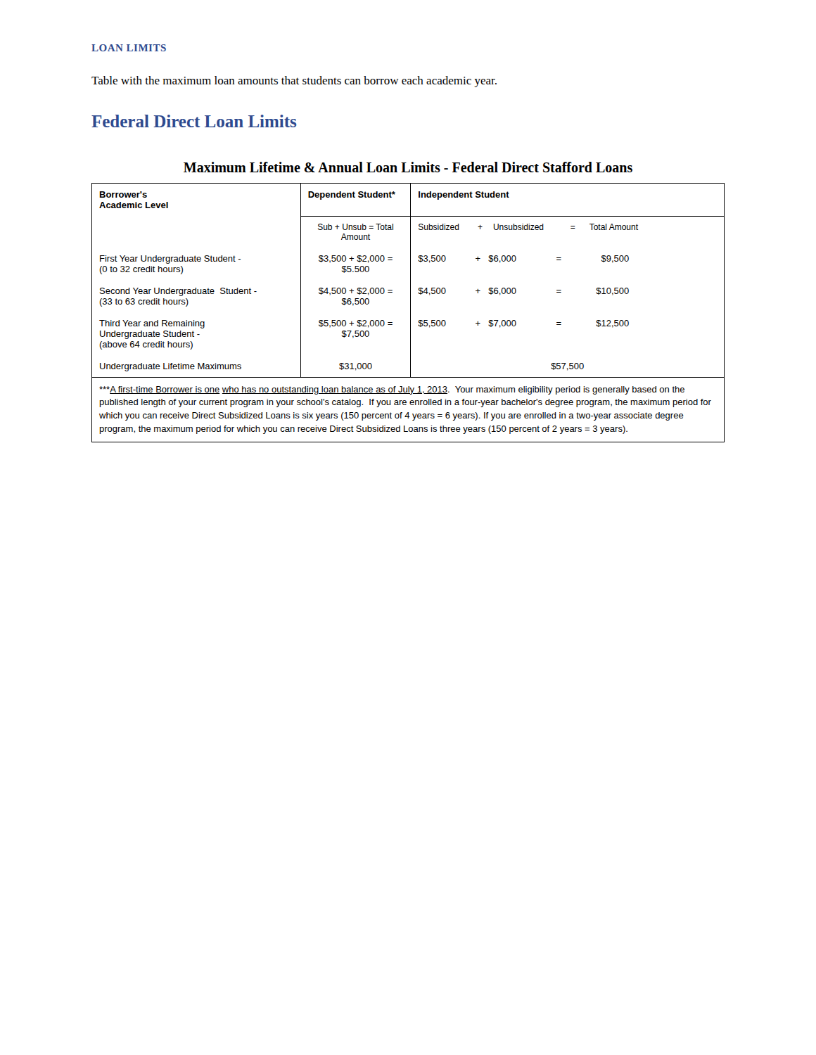LOAN LIMITS
Table with the maximum loan amounts that students can borrow each academic year.
Federal Direct Loan Limits
Maximum Lifetime & Annual Loan Limits - Federal Direct Stafford Loans
| Borrower's Academic Level | Dependent Student* | Independent Student |
| | Sub + Unsub = Total Amount | Subsidized + Unsubsidized = Total Amount |
| First Year Undergraduate Student - (0 to 32 credit hours) | $3,500 + $2,000 = $5.500 | $3,500 + $6,000 = $9,500 |
| Second Year Undergraduate Student - (33 to 63 credit hours) | $4,500 + $2,000 = $6,500 | $4,500 + $6,000 = $10,500 |
| Third Year and Remaining Undergraduate Student - (above 64 credit hours) | $5,500 + $2,000 = $7,500 | $5,500 + $7,000 = $12,500 |
| Undergraduate Lifetime Maximums | $31,000 | $57,500 |
| *** A first-time Borrower is one who has no outstanding loan balance as of July 1, 2013 . Your maximum eligibility period is generally based on the published length of your current program in your school's catalog. If you are enrolled in a four-year bachelor's degree program, the maximum period for which you can receive Direct Subsidized Loans is six years (150 percent of 4 years = 6 years). If you are enrolled in a two-year associate degree program, the maximum period for which you can receive Direct Subsidized Loans is three years (150 percent of 2 years = 3 years). |